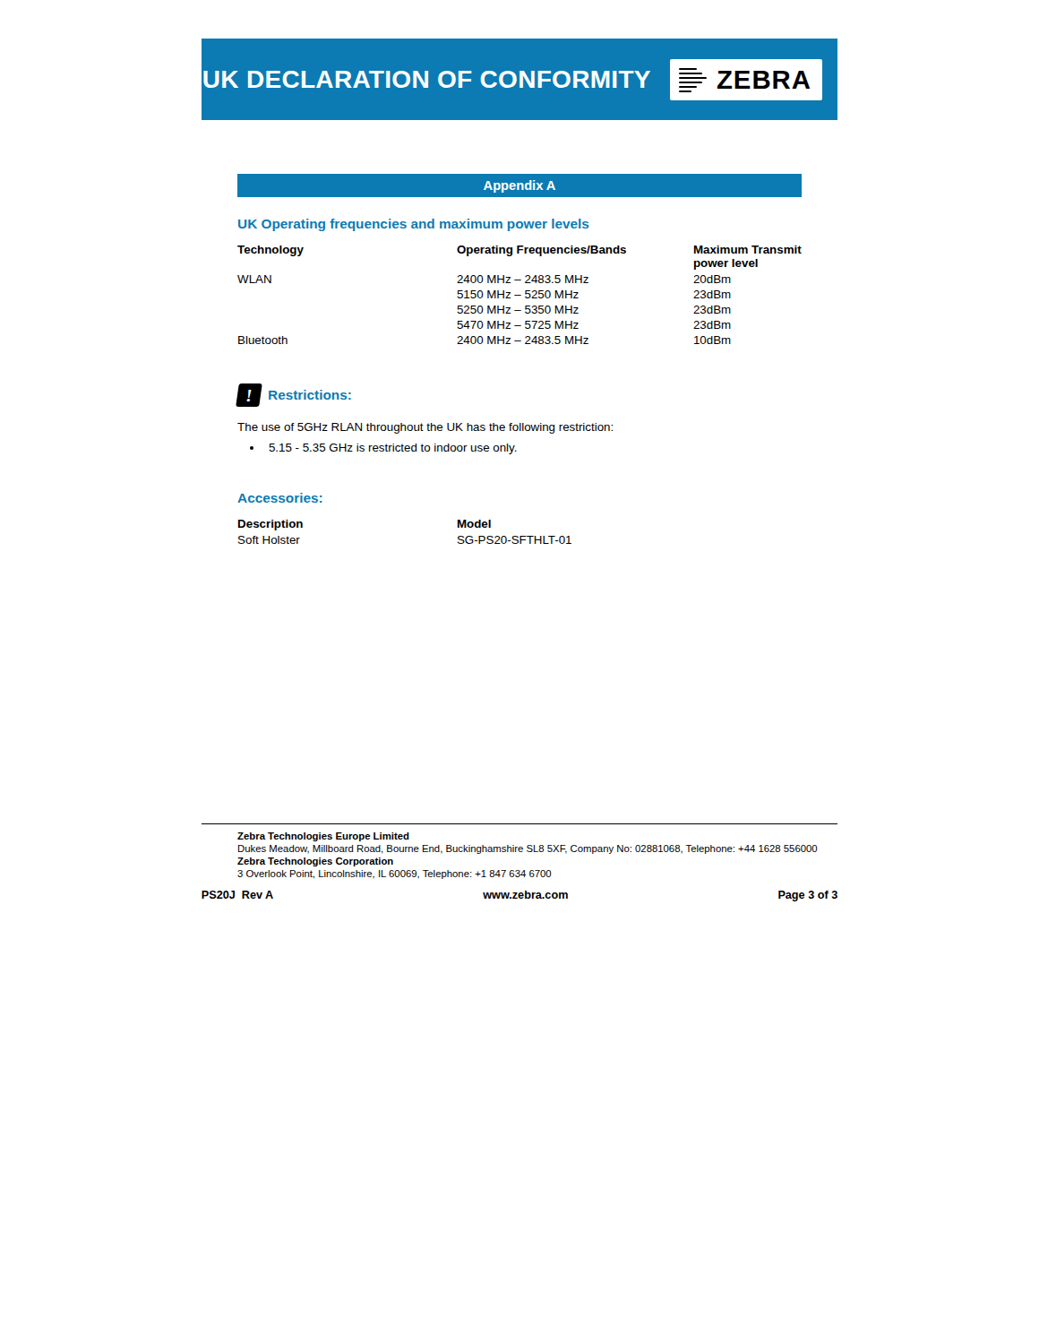UK DECLARATION OF CONFORMITY
ZEBRA
Appendix A
UK Operating frequencies and maximum power levels
| Technology | Operating Frequencies/Bands | Maximum Transmit power level |
| --- | --- | --- |
| WLAN | 2400 MHz – 2483.5 MHz | 20dBm |
| | 5150 MHz – 5250 MHz | 23dBm |
| | 5250 MHz – 5350 MHz | 23dBm |
| | 5470 MHz – 5725 MHz | 23dBm |
| Bluetooth | 2400 MHz – 2483.5 MHz | 10dBm |
!
Restrictions:
The use of 5GHz RLAN throughout the UK has the following restriction:
5.15 - 5.35 GHz is restricted to indoor use only.
Accessories:
| Description | Model |
| --- | --- |
| Soft Holster | SG-PS20-SFTHLT-01 |
Zebra Technologies Europe Limited
Dukes Meadow, Millboard Road, Bourne End, Buckinghamshire SL8 5XF, Company No: 02881068, Telephone: +44 1628 556000
Zebra Technologies Corporation
3 Overlook Point, Lincolnshire, IL 60069, Telephone: +1 847 634 6700
PS20J Rev A
www.zebra.com
Page 3 of 3